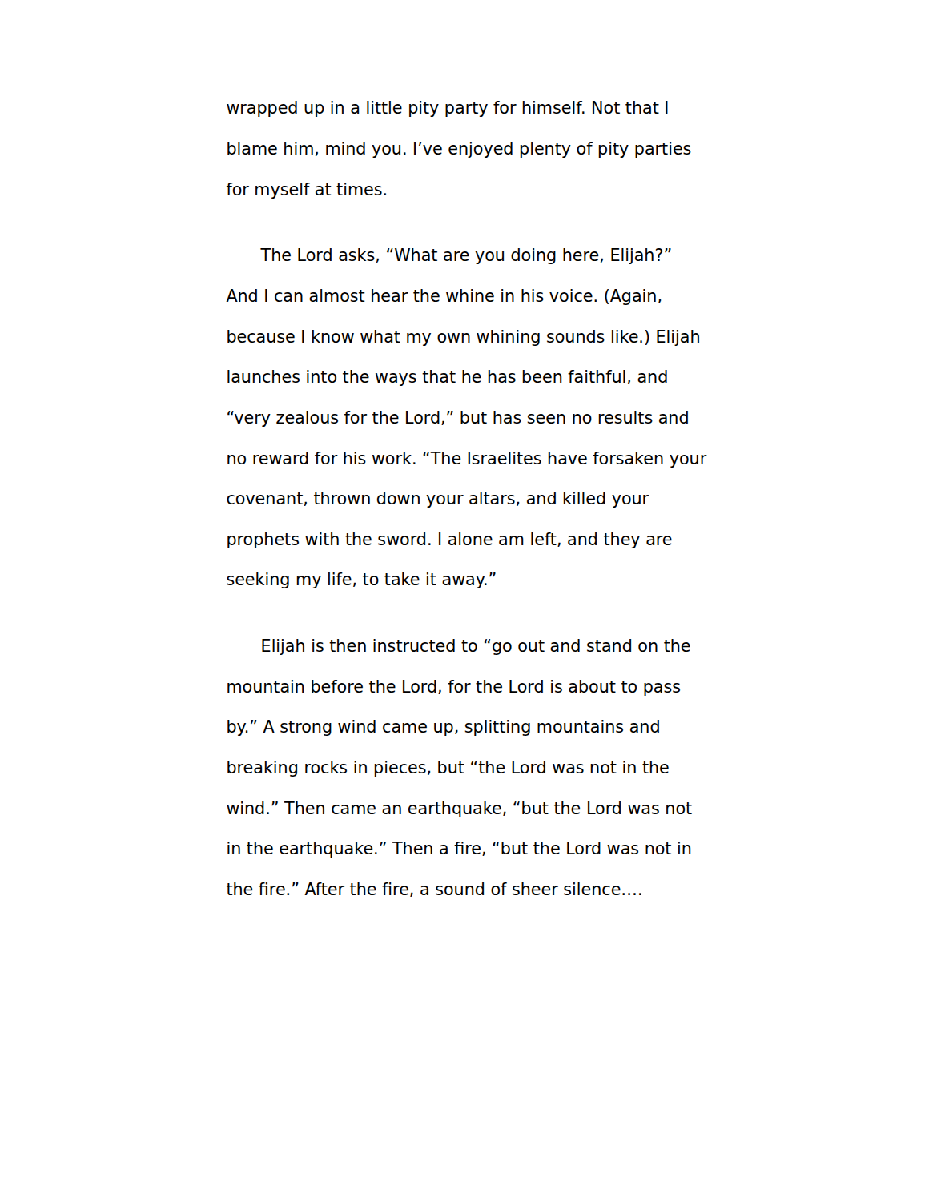wrapped up in a little pity party for himself. Not that I blame him, mind you. I’ve enjoyed plenty of pity parties for myself at times.
The Lord asks, “What are you doing here, Elijah?” And I can almost hear the whine in his voice. (Again, because I know what my own whining sounds like.) Elijah launches into the ways that he has been faithful, and “very zealous for the Lord,” but has seen no results and no reward for his work. “The Israelites have forsaken your covenant, thrown down your altars, and killed your prophets with the sword. I alone am left, and they are seeking my life, to take it away.”
Elijah is then instructed to “go out and stand on the mountain before the Lord, for the Lord is about to pass by.” A strong wind came up, splitting mountains and breaking rocks in pieces, but “the Lord was not in the wind.” Then came an earthquake, “but the Lord was not in the earthquake.” Then a fire, “but the Lord was not in the fire.” After the fire, a sound of sheer silence….